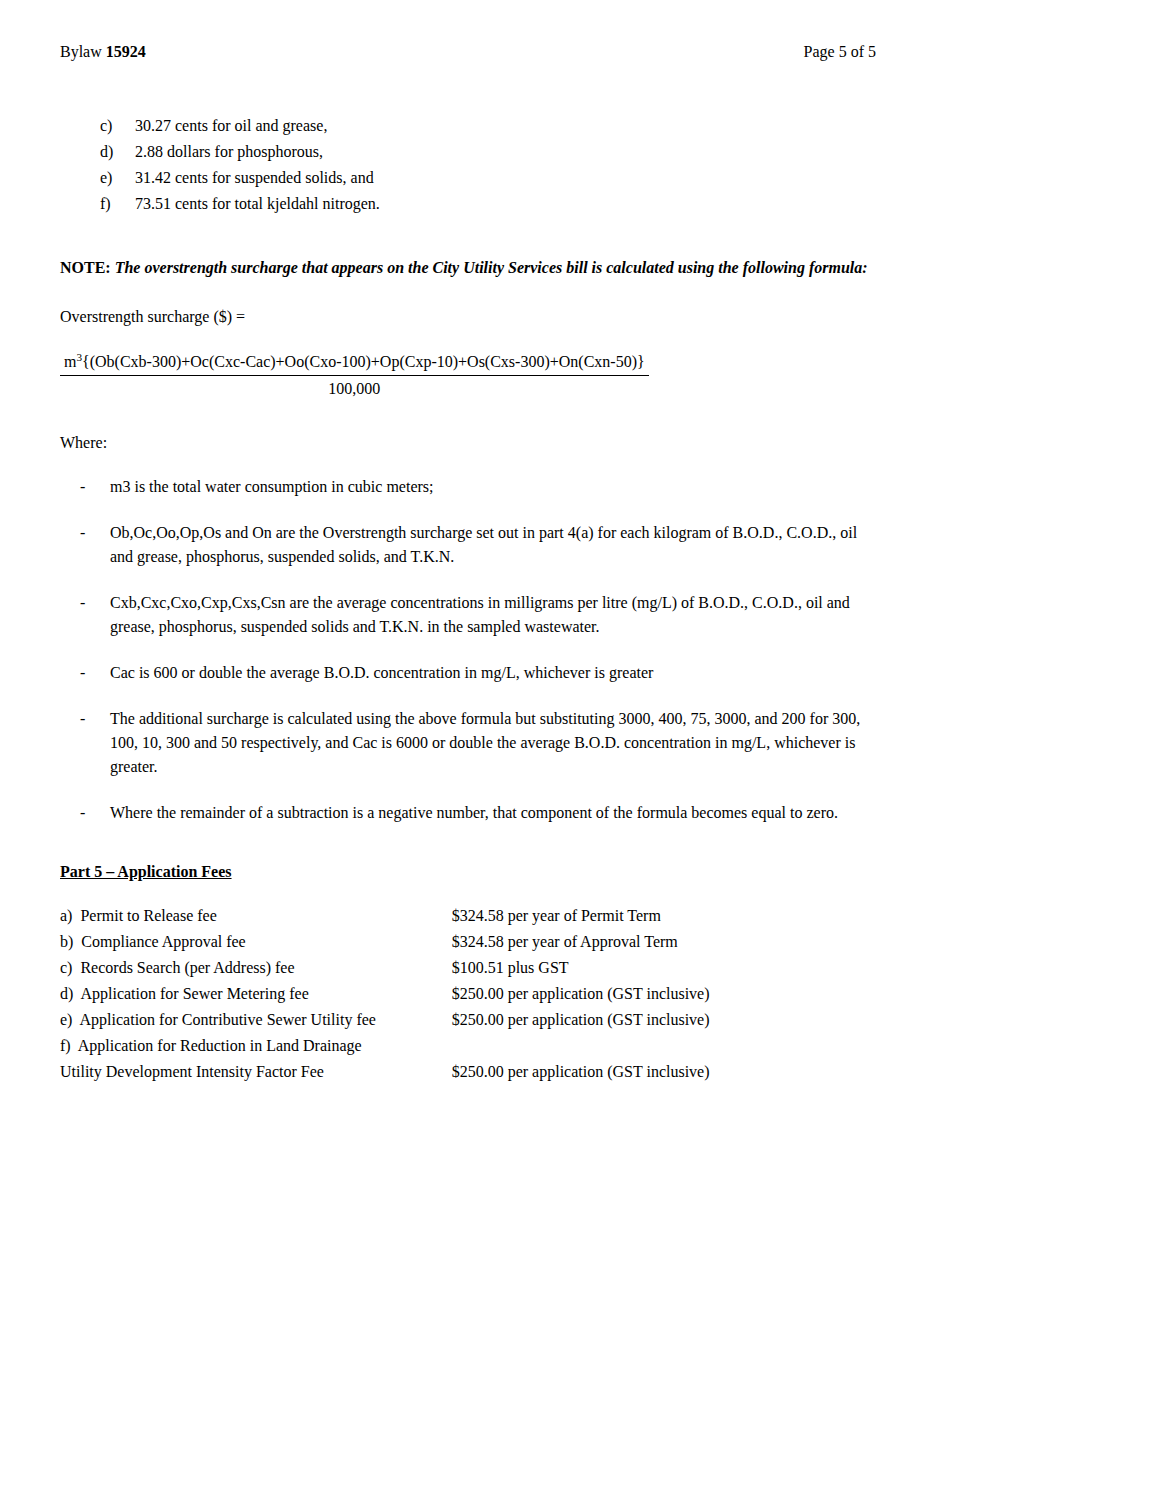Bylaw 15924
Page 5 of 5
c) 30.27 cents for oil and grease,
d) 2.88 dollars for phosphorous,
e) 31.42 cents for suspended solids, and
f) 73.51 cents for total kjeldahl nitrogen.
NOTE: The overstrength surcharge that appears on the City Utility Services bill is calculated using the following formula:
Overstrength surcharge ($) =
m3{(Ob(Cxb-300)+Oc(Cxc-Cac)+Oo(Cxo-100)+Op(Cxp-10)+Os(Cxs-300)+On(Cxn-50)} 100,000
Where:
m3 is the total water consumption in cubic meters;
Ob,Oc,Oo,Op,Os and On are the Overstrength surcharge set out in part 4(a) for each kilogram of B.O.D., C.O.D., oil and grease, phosphorus, suspended solids, and T.K.N.
Cxb,Cxc,Cxo,Cxp,Cxs,Csn are the average concentrations in milligrams per litre (mg/L) of B.O.D., C.O.D., oil and grease, phosphorus, suspended solids and T.K.N. in the sampled wastewater.
Cac is 600 or double the average B.O.D. concentration in mg/L, whichever is greater
The additional surcharge is calculated using the above formula but substituting 3000, 400, 75, 3000, and 200 for 300, 100, 10, 300 and 50 respectively, and Cac is 6000 or double the average B.O.D. concentration in mg/L, whichever is greater.
Where the remainder of a subtraction is a negative number, that component of the formula becomes equal to zero.
Part 5 – Application Fees
| a) Permit to Release fee | $324.58 per year of Permit Term |
| b) Compliance Approval fee | $324.58 per year of Approval Term |
| c) Records Search (per Address) fee | $100.51 plus GST |
| d) Application for Sewer Metering fee | $250.00 per application (GST inclusive) |
| e) Application for Contributive Sewer Utility fee | $250.00 per application (GST inclusive) |
| f) Application for Reduction in Land Drainage | |
| Utility Development Intensity Factor Fee | $250.00 per application (GST inclusive) |